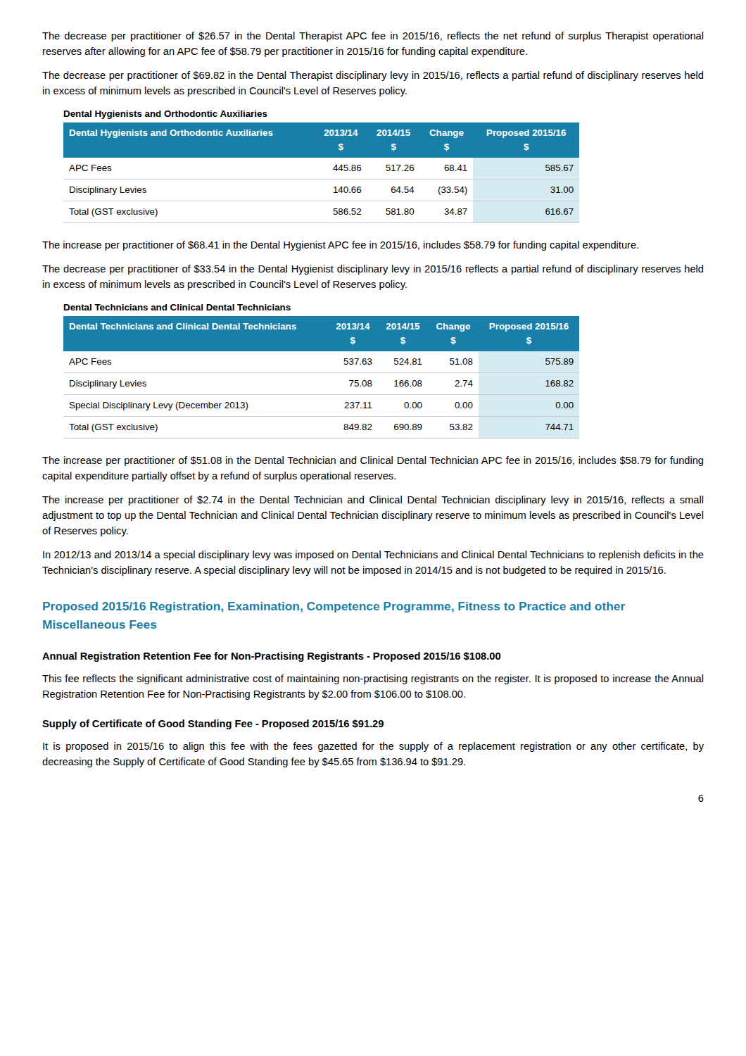The decrease per practitioner of $26.57 in the Dental Therapist APC fee in 2015/16, reflects the net refund of surplus Therapist operational reserves after allowing for an APC fee of $58.79 per practitioner in 2015/16 for funding capital expenditure.
The decrease per practitioner of $69.82 in the Dental Therapist disciplinary levy in 2015/16, reflects a partial refund of disciplinary reserves held in excess of minimum levels as prescribed in Council's Level of Reserves policy.
Dental Hygienists and Orthodontic Auxiliaries
| Dental Hygienists and Orthodontic Auxiliaries | 2013/14 $ | 2014/15 $ | Change $ | Proposed 2015/16 $ |
| --- | --- | --- | --- | --- |
| APC Fees | 445.86 | 517.26 | 68.41 | 585.67 |
| Disciplinary Levies | 140.66 | 64.54 | (33.54) | 31.00 |
| Total (GST exclusive) | 586.52 | 581.80 | 34.87 | 616.67 |
The increase per practitioner of $68.41 in the Dental Hygienist APC fee in 2015/16, includes $58.79 for funding capital expenditure.
The decrease per practitioner of $33.54 in the Dental Hygienist disciplinary levy in 2015/16 reflects a partial refund of disciplinary reserves held in excess of minimum levels as prescribed in Council's Level of Reserves policy.
Dental Technicians and Clinical Dental Technicians
| Dental Technicians and Clinical Dental Technicians | 2013/14 $ | 2014/15 $ | Change $ | Proposed 2015/16 $ |
| --- | --- | --- | --- | --- |
| APC Fees | 537.63 | 524.81 | 51.08 | 575.89 |
| Disciplinary Levies | 75.08 | 166.08 | 2.74 | 168.82 |
| Special Disciplinary Levy (December 2013) | 237.11 | 0.00 | 0.00 | 0.00 |
| Total (GST exclusive) | 849.82 | 690.89 | 53.82 | 744.71 |
The increase per practitioner of $51.08 in the Dental Technician and Clinical Dental Technician APC fee in 2015/16, includes $58.79 for funding capital expenditure partially offset by a refund of surplus operational reserves.
The increase per practitioner of $2.74 in the Dental Technician and Clinical Dental Technician disciplinary levy in 2015/16, reflects a small adjustment to top up the Dental Technician and Clinical Dental Technician disciplinary reserve to minimum levels as prescribed in Council's Level of Reserves policy.
In 2012/13 and 2013/14 a special disciplinary levy was imposed on Dental Technicians and Clinical Dental Technicians to replenish deficits in the Technician's disciplinary reserve. A special disciplinary levy will not be imposed in 2014/15 and is not budgeted to be required in 2015/16.
Proposed 2015/16 Registration, Examination, Competence Programme, Fitness to Practice and other Miscellaneous Fees
Annual Registration Retention Fee for Non-Practising Registrants - Proposed 2015/16 $108.00
This fee reflects the significant administrative cost of maintaining non-practising registrants on the register. It is proposed to increase the Annual Registration Retention Fee for Non-Practising Registrants by $2.00 from $106.00 to $108.00.
Supply of Certificate of Good Standing Fee - Proposed 2015/16 $91.29
It is proposed in 2015/16 to align this fee with the fees gazetted for the supply of a replacement registration or any other certificate, by decreasing the Supply of Certificate of Good Standing fee by $45.65 from $136.94 to $91.29.
6